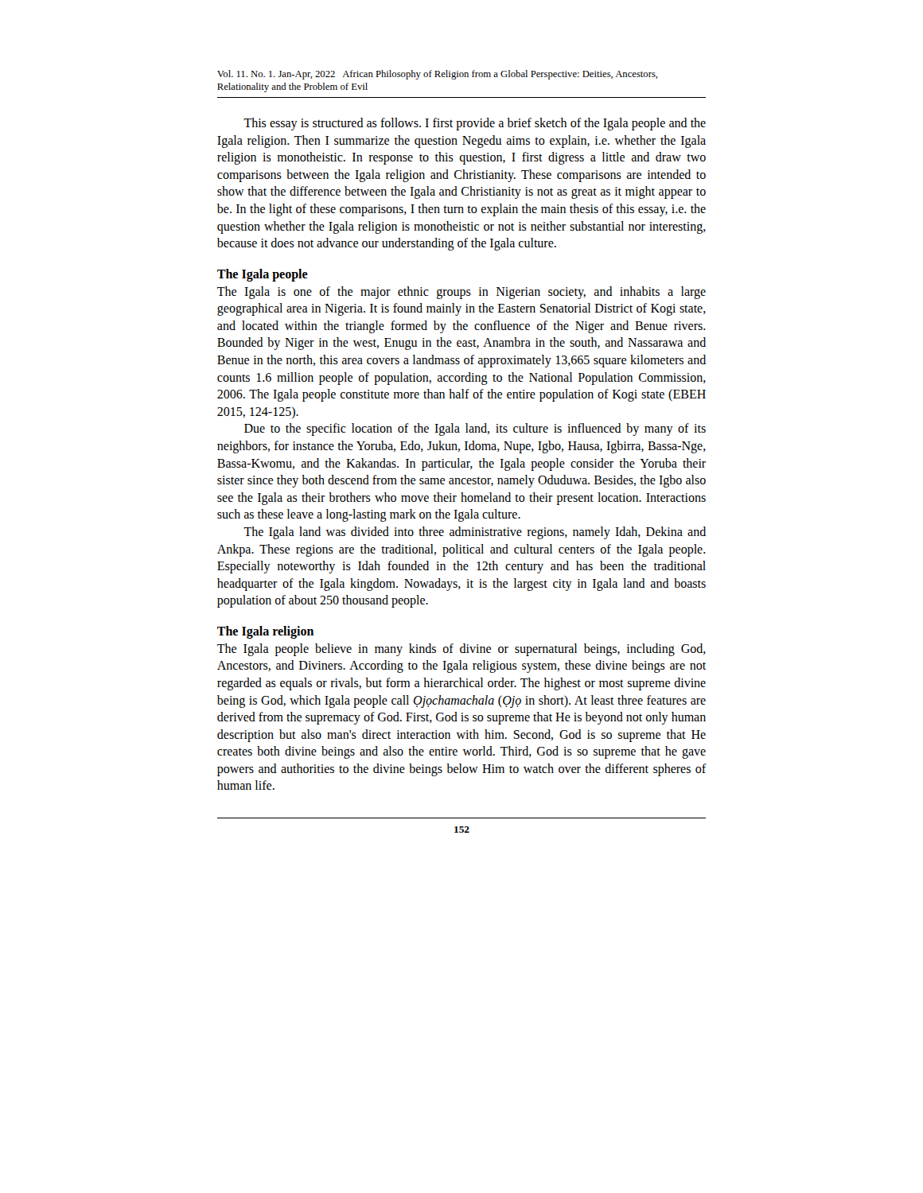Vol. 11. No. 1. Jan-Apr, 2022 African Philosophy of Religion from a Global Perspective: Deities, Ancestors, Relationality and the Problem of Evil
This essay is structured as follows. I first provide a brief sketch of the Igala people and the Igala religion. Then I summarize the question Negedu aims to explain, i.e. whether the Igala religion is monotheistic. In response to this question, I first digress a little and draw two comparisons between the Igala religion and Christianity. These comparisons are intended to show that the difference between the Igala and Christianity is not as great as it might appear to be. In the light of these comparisons, I then turn to explain the main thesis of this essay, i.e. the question whether the Igala religion is monotheistic or not is neither substantial nor interesting, because it does not advance our understanding of the Igala culture.
The Igala people
The Igala is one of the major ethnic groups in Nigerian society, and inhabits a large geographical area in Nigeria. It is found mainly in the Eastern Senatorial District of Kogi state, and located within the triangle formed by the confluence of the Niger and Benue rivers. Bounded by Niger in the west, Enugu in the east, Anambra in the south, and Nassarawa and Benue in the north, this area covers a landmass of approximately 13,665 square kilometers and counts 1.6 million people of population, according to the National Population Commission, 2006. The Igala people constitute more than half of the entire population of Kogi state (EBEH 2015, 124-125).
Due to the specific location of the Igala land, its culture is influenced by many of its neighbors, for instance the Yoruba, Edo, Jukun, Idoma, Nupe, Igbo, Hausa, Igbirra, Bassa-Nge, Bassa-Kwomu, and the Kakandas. In particular, the Igala people consider the Yoruba their sister since they both descend from the same ancestor, namely Oduduwa. Besides, the Igbo also see the Igala as their brothers who move their homeland to their present location. Interactions such as these leave a long-lasting mark on the Igala culture.
The Igala land was divided into three administrative regions, namely Idah, Dekina and Ankpa. These regions are the traditional, political and cultural centers of the Igala people. Especially noteworthy is Idah founded in the 12th century and has been the traditional headquarter of the Igala kingdom. Nowadays, it is the largest city in Igala land and boasts population of about 250 thousand people.
The Igala religion
The Igala people believe in many kinds of divine or supernatural beings, including God, Ancestors, and Diviners. According to the Igala religious system, these divine beings are not regarded as equals or rivals, but form a hierarchical order. The highest or most supreme divine being is God, which Igala people call Ọjọchamachala (Ọjọ in short). At least three features are derived from the supremacy of God. First, God is so supreme that He is beyond not only human description but also man's direct interaction with him. Second, God is so supreme that He creates both divine beings and also the entire world. Third, God is so supreme that he gave powers and authorities to the divine beings below Him to watch over the different spheres of human life.
152